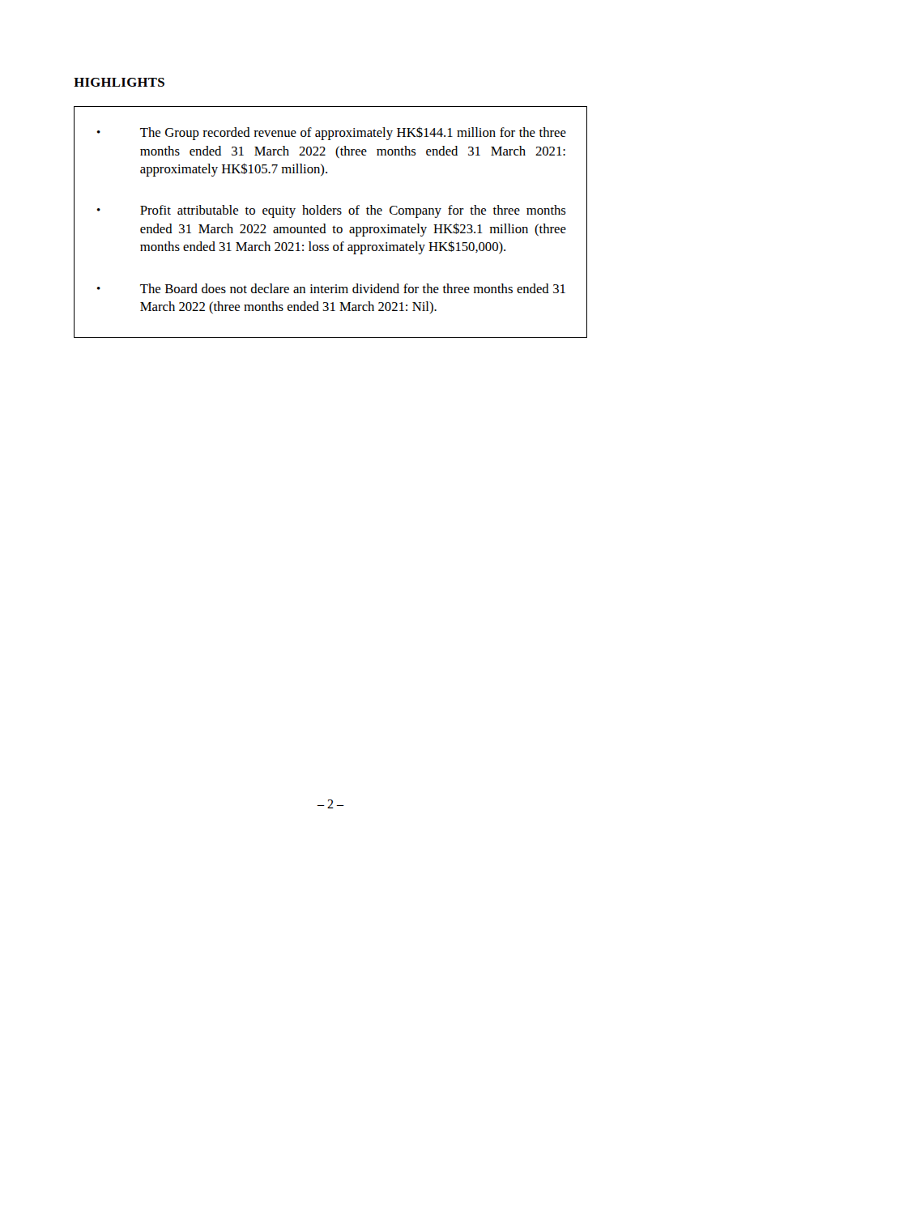HIGHLIGHTS
The Group recorded revenue of approximately HK$144.1 million for the three months ended 31 March 2022 (three months ended 31 March 2021: approximately HK$105.7 million).
Profit attributable to equity holders of the Company for the three months ended 31 March 2022 amounted to approximately HK$23.1 million (three months ended 31 March 2021: loss of approximately HK$150,000).
The Board does not declare an interim dividend for the three months ended 31 March 2022 (three months ended 31 March 2021: Nil).
– 2 –